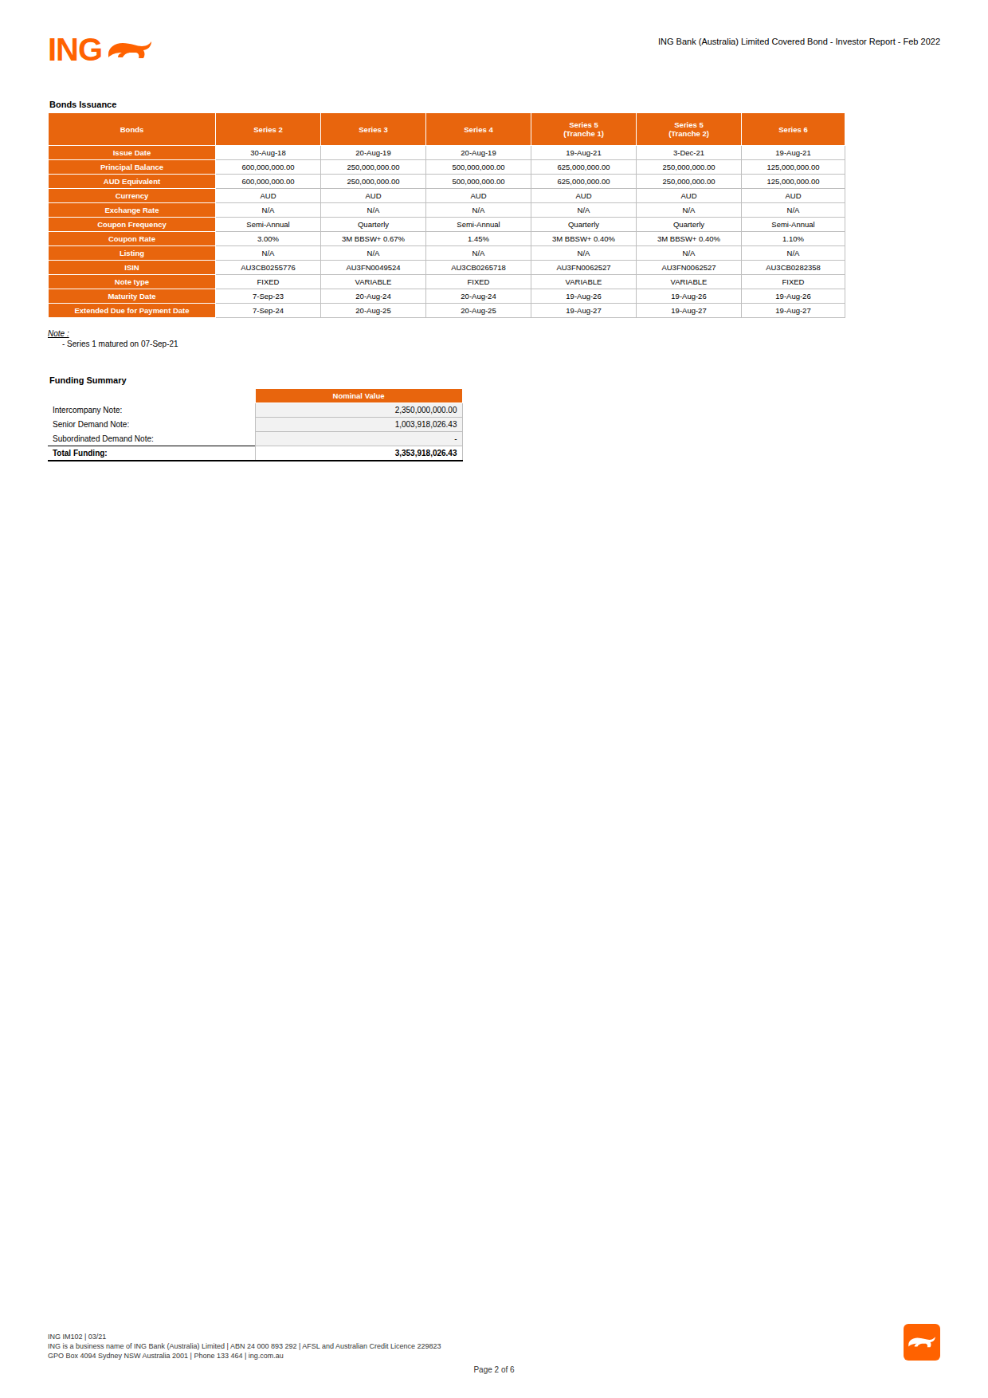ING
ING Bank (Australia) Limited Covered Bond - Investor Report - Feb 2022
Bonds Issuance
| Bonds | Series 2 | Series 3 | Series 4 | Series 5 (Tranche 1) | Series 5 (Tranche 2) | Series 6 |
| --- | --- | --- | --- | --- | --- | --- |
| Issue Date | 30-Aug-18 | 20-Aug-19 | 20-Aug-19 | 19-Aug-21 | 3-Dec-21 | 19-Aug-21 |
| Principal Balance | 600,000,000.00 | 250,000,000.00 | 500,000,000.00 | 625,000,000.00 | 250,000,000.00 | 125,000,000.00 |
| AUD Equivalent | 600,000,000.00 | 250,000,000.00 | 500,000,000.00 | 625,000,000.00 | 250,000,000.00 | 125,000,000.00 |
| Currency | AUD | AUD | AUD | AUD | AUD | AUD |
| Exchange Rate | N/A | N/A | N/A | N/A | N/A | N/A |
| Coupon Frequency | Semi-Annual | Quarterly | Semi-Annual | Quarterly | Quarterly | Semi-Annual |
| Coupon Rate | 3.00% | 3M BBSW+ 0.67% | 1.45% | 3M BBSW+ 0.40% | 3M BBSW+ 0.40% | 1.10% |
| Listing | N/A | N/A | N/A | N/A | N/A | N/A |
| ISIN | AU3CB0255776 | AU3FN0049524 | AU3CB0265718 | AU3FN0062527 | AU3FN0062527 | AU3CB0282358 |
| Note type | FIXED | VARIABLE | FIXED | VARIABLE | VARIABLE | FIXED |
| Maturity Date | 7-Sep-23 | 20-Aug-24 | 20-Aug-24 | 19-Aug-26 | 19-Aug-26 | 19-Aug-26 |
| Extended Due for Payment Date | 7-Sep-24 | 20-Aug-25 | 20-Aug-25 | 19-Aug-27 | 19-Aug-27 | 19-Aug-27 |
Note :
- Series 1 matured on 07-Sep-21
Funding Summary
| | Nominal Value |
| --- | --- |
| Intercompany Note: | 2,350,000,000.00 |
| Senior Demand Note: | 1,003,918,026.43 |
| Subordinated Demand Note: | - |
| Total Funding: | 3,353,918,026.43 |
ING IM102 | 03/21
ING is a business name of ING Bank (Australia) Limited | ABN 24 000 893 292 | AFSL and Australian Credit Licence 229823
GPO Box 4094 Sydney NSW Australia 2001 | Phone 133 464 | ing.com.au
Page 2 of 6